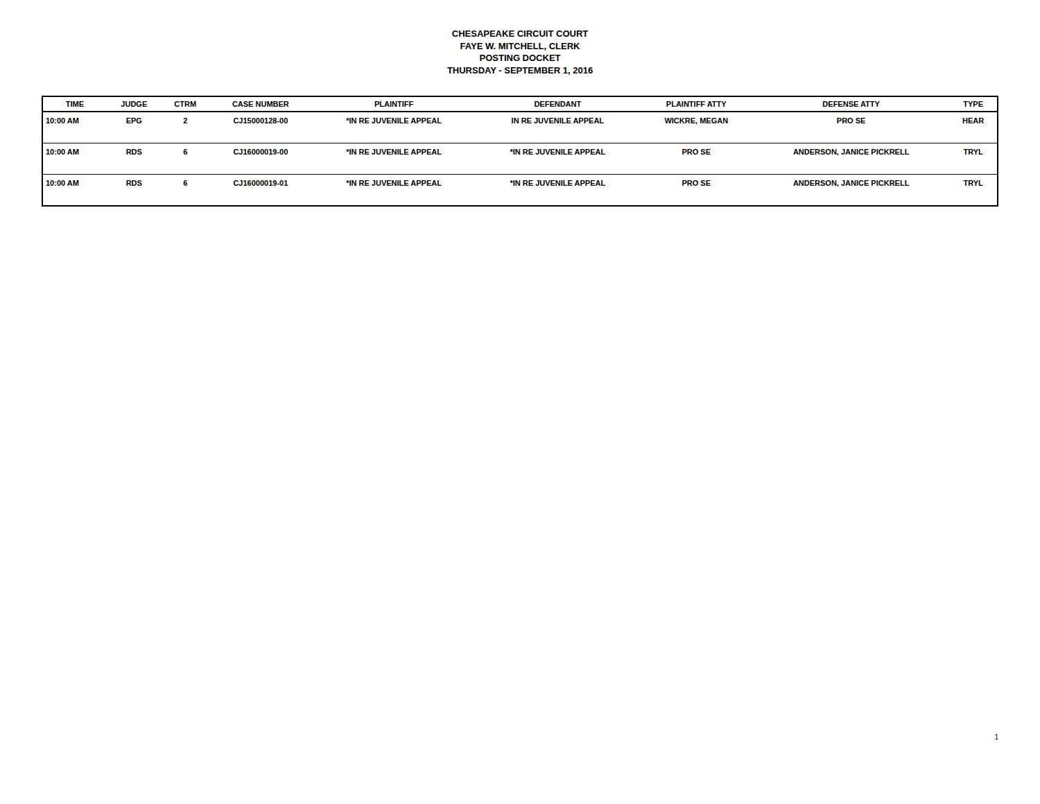CHESAPEAKE CIRCUIT COURT
FAYE W. MITCHELL, CLERK
POSTING DOCKET
THURSDAY - SEPTEMBER 1, 2016
| TIME | JUDGE | CTRM | CASE NUMBER | PLAINTIFF | DEFENDANT | PLAINTIFF ATTY | DEFENSE ATTY | TYPE |
| --- | --- | --- | --- | --- | --- | --- | --- | --- |
| 10:00 AM | EPG | 2 | CJ15000128-00 | *IN RE JUVENILE APPEAL | IN RE JUVENILE APPEAL | WICKRE, MEGAN | PRO SE | HEAR |
| 10:00 AM | RDS | 6 | CJ16000019-00 | *IN RE JUVENILE APPEAL | *IN RE JUVENILE APPEAL | PRO SE | ANDERSON, JANICE PICKRELL | TRYL |
| 10:00 AM | RDS | 6 | CJ16000019-01 | *IN RE JUVENILE APPEAL | *IN RE JUVENILE APPEAL | PRO SE | ANDERSON, JANICE PICKRELL | TRYL |
1